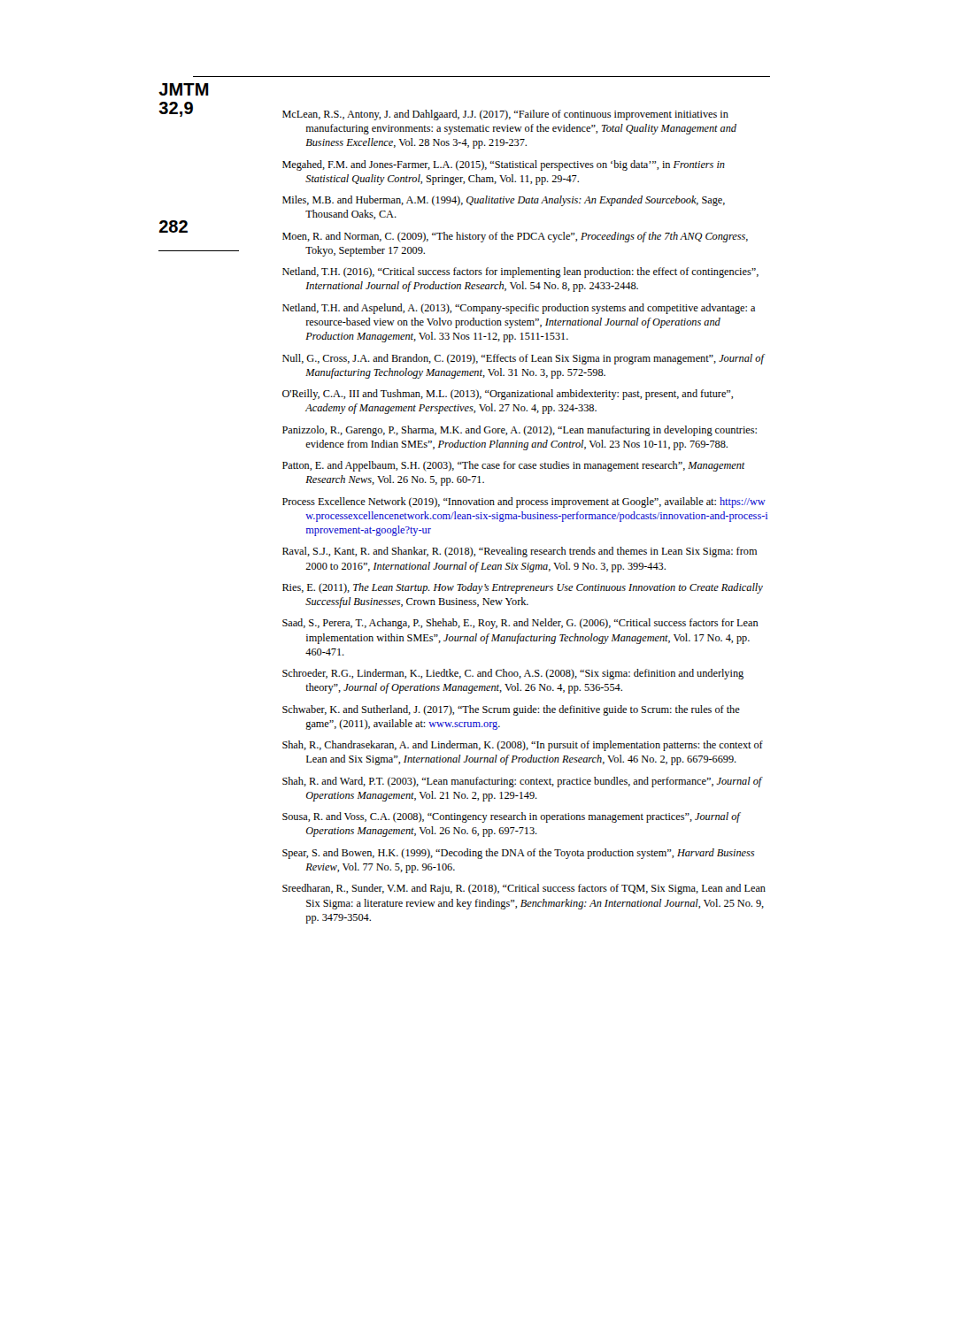JMTM32,9
282
McLean, R.S., Antony, J. and Dahlgaard, J.J. (2017), “Failure of continuous improvement initiatives in manufacturing environments: a systematic review of the evidence”, Total Quality Management and Business Excellence, Vol. 28 Nos 3-4, pp. 219-237.
Megahed, F.M. and Jones-Farmer, L.A. (2015), “Statistical perspectives on ‘big data’”, in Frontiers in Statistical Quality Control, Springer, Cham, Vol. 11, pp. 29-47.
Miles, M.B. and Huberman, A.M. (1994), Qualitative Data Analysis: An Expanded Sourcebook, Sage, Thousand Oaks, CA.
Moen, R. and Norman, C. (2009), “The history of the PDCA cycle”, Proceedings of the 7th ANQ Congress, Tokyo, September 17 2009.
Netland, T.H. (2016), “Critical success factors for implementing lean production: the effect of contingencies”, International Journal of Production Research, Vol. 54 No. 8, pp. 2433-2448.
Netland, T.H. and Aspelund, A. (2013), “Company-specific production systems and competitive advantage: a resource-based view on the Volvo production system”, International Journal of Operations and Production Management, Vol. 33 Nos 11-12, pp. 1511-1531.
Null, G., Cross, J.A. and Brandon, C. (2019), “Effects of Lean Six Sigma in program management”, Journal of Manufacturing Technology Management, Vol. 31 No. 3, pp. 572-598.
O'Reilly, C.A., III and Tushman, M.L. (2013), “Organizational ambidexterity: past, present, and future”, Academy of Management Perspectives, Vol. 27 No. 4, pp. 324-338.
Panizzolo, R., Garengo, P., Sharma, M.K. and Gore, A. (2012), “Lean manufacturing in developing countries: evidence from Indian SMEs”, Production Planning and Control, Vol. 23 Nos 10-11, pp. 769-788.
Patton, E. and Appelbaum, S.H. (2003), “The case for case studies in management research”, Management Research News, Vol. 26 No. 5, pp. 60-71.
Process Excellence Network (2019), “Innovation and process improvement at Google”, available at: https://www.processexcellencenetwork.com/lean-six-sigma-business-performance/podcasts/innovation-and-process-improvement-at-google?ty-ur
Raval, S.J., Kant, R. and Shankar, R. (2018), “Revealing research trends and themes in Lean Six Sigma: from 2000 to 2016”, International Journal of Lean Six Sigma, Vol. 9 No. 3, pp. 399-443.
Ries, E. (2011), The Lean Startup. How Today’s Entrepreneurs Use Continuous Innovation to Create Radically Successful Businesses, Crown Business, New York.
Saad, S., Perera, T., Achanga, P., Shehab, E., Roy, R. and Nelder, G. (2006), “Critical success factors for Lean implementation within SMEs”, Journal of Manufacturing Technology Management, Vol. 17 No. 4, pp. 460-471.
Schroeder, R.G., Linderman, K., Liedtke, C. and Choo, A.S. (2008), “Six sigma: definition and underlying theory”, Journal of Operations Management, Vol. 26 No. 4, pp. 536-554.
Schwaber, K. and Sutherland, J. (2017), “The Scrum guide: the definitive guide to Scrum: the rules of the game”, (2011), available at: www.scrum.org.
Shah, R., Chandrasekaran, A. and Linderman, K. (2008), “In pursuit of implementation patterns: the context of Lean and Six Sigma”, International Journal of Production Research, Vol. 46 No. 2, pp. 6679-6699.
Shah, R. and Ward, P.T. (2003), “Lean manufacturing: context, practice bundles, and performance”, Journal of Operations Management, Vol. 21 No. 2, pp. 129-149.
Sousa, R. and Voss, C.A. (2008), “Contingency research in operations management practices”, Journal of Operations Management, Vol. 26 No. 6, pp. 697-713.
Spear, S. and Bowen, H.K. (1999), “Decoding the DNA of the Toyota production system”, Harvard Business Review, Vol. 77 No. 5, pp. 96-106.
Sreedharan, R., Sunder, V.M. and Raju, R. (2018), “Critical success factors of TQM, Six Sigma, Lean and Lean Six Sigma: a literature review and key findings”, Benchmarking: An International Journal, Vol. 25 No. 9, pp. 3479-3504.